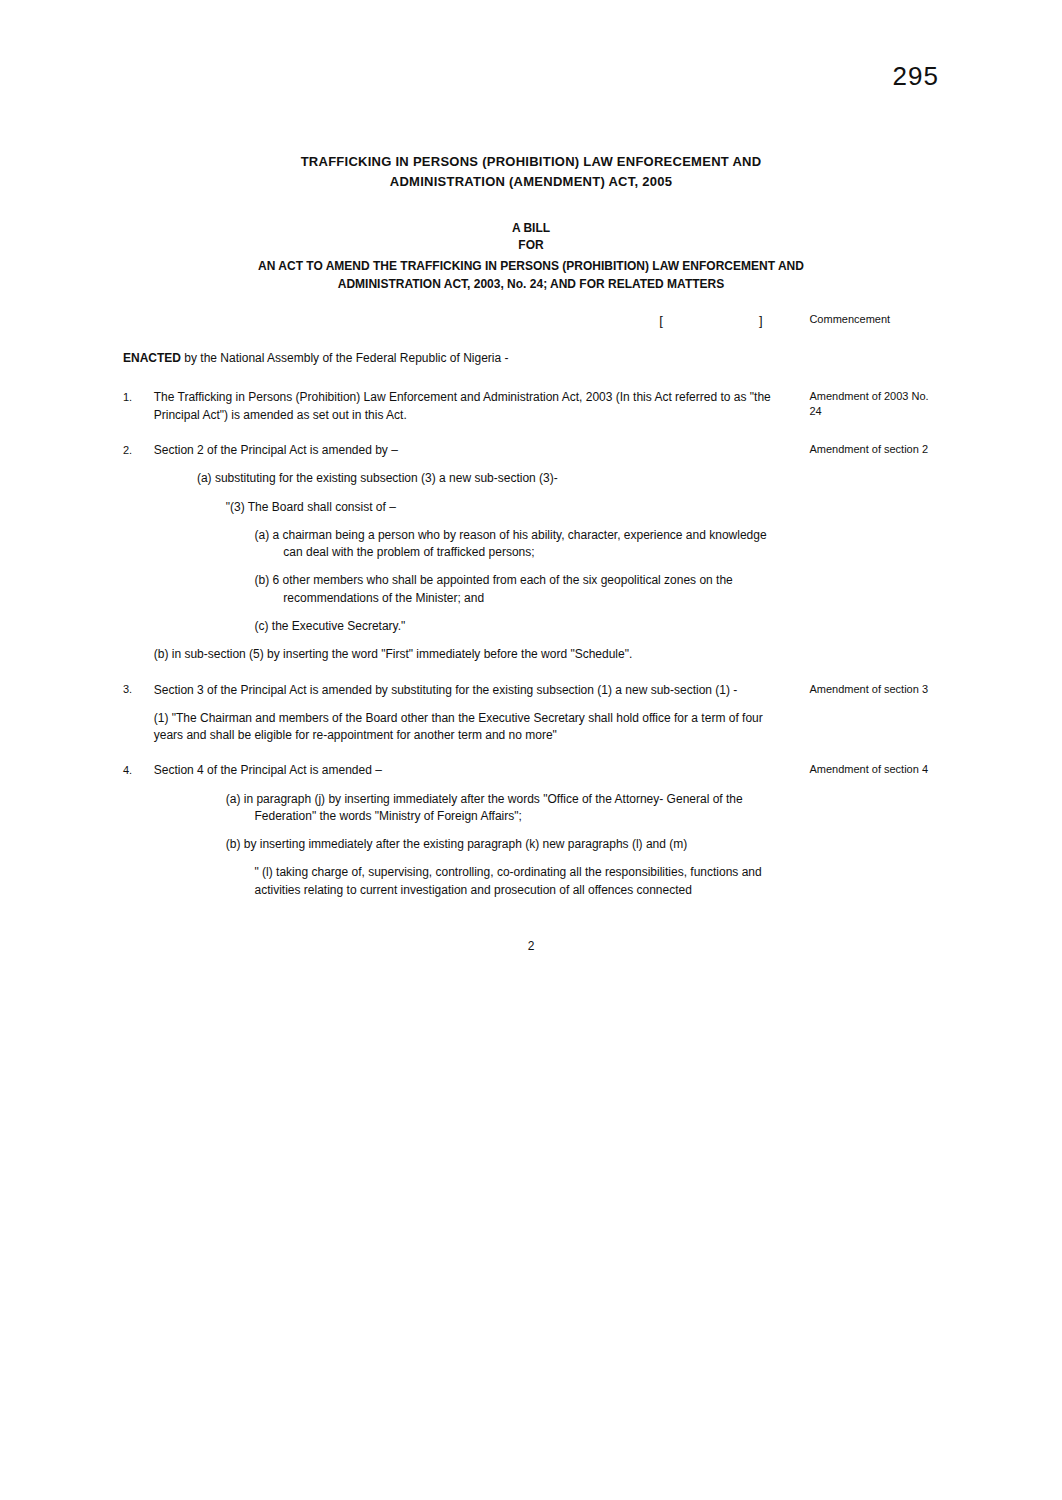295
TRAFFICKING IN PERSONS (PROHIBITION) LAW ENFORECEMENT AND
ADMINISTRATION (AMENDMENT) ACT, 2005
A BILL
FOR
AN ACT TO AMEND THE TRAFFICKING IN PERSONS (PROHIBITION) LAW ENFORCEMENT AND
ADMINISTRATION ACT, 2003, No. 24; AND FOR RELATED MATTERS
[]
Commencement
ENACTED by the National Assembly of the Federal Republic of Nigeria -
1.
The Trafficking in Persons (Prohibition) Law Enforcement and Administration Act, 2003 (In this Act referred to as "the Principal Act") is amended as set out in this Act.
Amendment of 2003 No. 24
2.
Section 2 of the Principal Act is amended by –
(a) substituting for the existing subsection (3) a new sub-section (3)-
"(3) The Board shall consist of –
(a) a chairman being a person who by reason of his ability, character, experience and knowledge can deal with the problem of trafficked persons;
(b) 6 other members who shall be appointed from each of the six geopolitical zones on the recommendations of the Minister; and
(c) the Executive Secretary."
(b) in sub-section (5) by inserting the word "First" immediately before the word "Schedule".
Amendment of section 2
3.
Section 3 of the Principal Act is amended by substituting for the existing subsection (1) a new sub-section (1) -
(1) "The Chairman and members of the Board other than the Executive Secretary shall hold office for a term of four years and shall be eligible for re-appointment for another term and no more"
Amendment of section 3
4.
Section 4 of the Principal Act is amended –
(a) in paragraph (j) by inserting immediately after the words "Office of the Attorney- General of the Federation" the words "Ministry of Foreign Affairs";
(b) by inserting immediately after the existing paragraph (k) new paragraphs (l) and (m)
" (l) taking charge of, supervising, controlling, co-ordinating all the responsibilities, functions and activities relating to current investigation and prosecution of all offences connected
Amendment of section 4
2